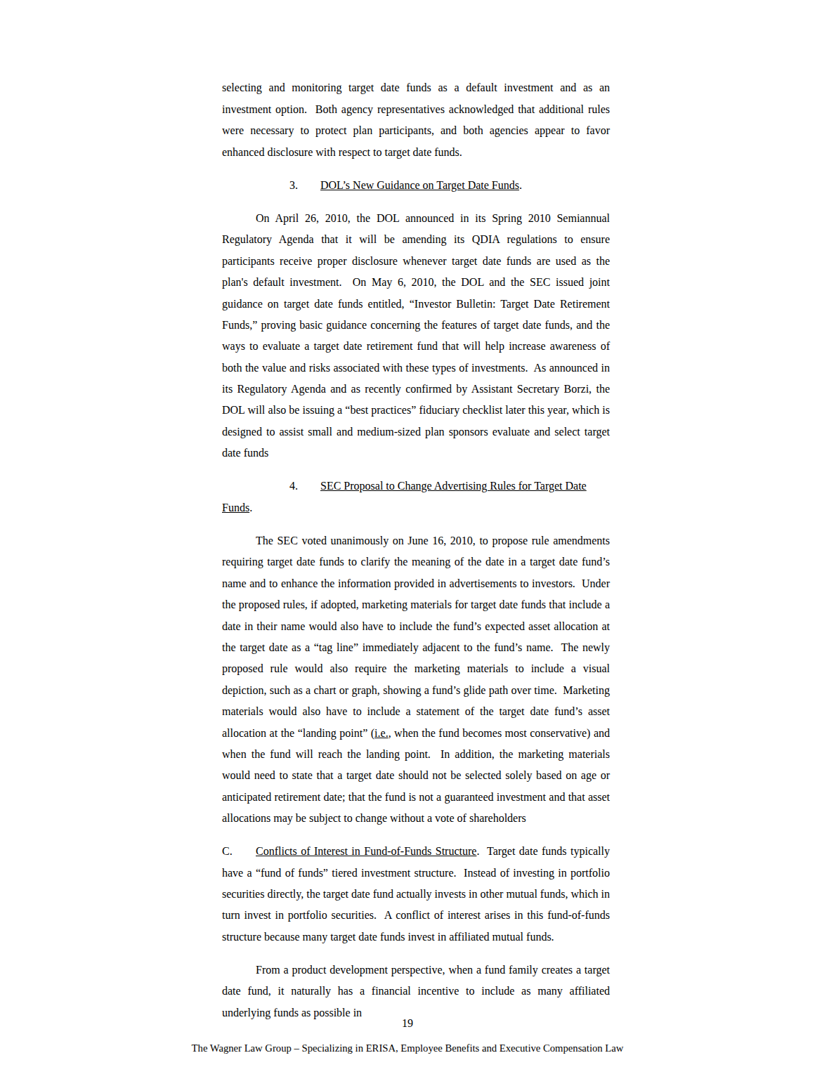selecting and monitoring target date funds as a default investment and as an investment option. Both agency representatives acknowledged that additional rules were necessary to protect plan participants, and both agencies appear to favor enhanced disclosure with respect to target date funds.
3. DOL’s New Guidance on Target Date Funds.
On April 26, 2010, the DOL announced in its Spring 2010 Semiannual Regulatory Agenda that it will be amending its QDIA regulations to ensure participants receive proper disclosure whenever target date funds are used as the plan's default investment. On May 6, 2010, the DOL and the SEC issued joint guidance on target date funds entitled, “Investor Bulletin: Target Date Retirement Funds,” proving basic guidance concerning the features of target date funds, and the ways to evaluate a target date retirement fund that will help increase awareness of both the value and risks associated with these types of investments. As announced in its Regulatory Agenda and as recently confirmed by Assistant Secretary Borzi, the DOL will also be issuing a “best practices” fiduciary checklist later this year, which is designed to assist small and medium-sized plan sponsors evaluate and select target date funds
4. SEC Proposal to Change Advertising Rules for Target Date Funds.
The SEC voted unanimously on June 16, 2010, to propose rule amendments requiring target date funds to clarify the meaning of the date in a target date fund’s name and to enhance the information provided in advertisements to investors. Under the proposed rules, if adopted, marketing materials for target date funds that include a date in their name would also have to include the fund’s expected asset allocation at the target date as a “tag line” immediately adjacent to the fund’s name. The newly proposed rule would also require the marketing materials to include a visual depiction, such as a chart or graph, showing a fund’s glide path over time. Marketing materials would also have to include a statement of the target date fund’s asset allocation at the “landing point” (i.e., when the fund becomes most conservative) and when the fund will reach the landing point. In addition, the marketing materials would need to state that a target date should not be selected solely based on age or anticipated retirement date; that the fund is not a guaranteed investment and that asset allocations may be subject to change without a vote of shareholders
C. Conflicts of Interest in Fund-of-Funds Structure. Target date funds typically have a “fund of funds” tiered investment structure. Instead of investing in portfolio securities directly, the target date fund actually invests in other mutual funds, which in turn invest in portfolio securities. A conflict of interest arises in this fund-of-funds structure because many target date funds invest in affiliated mutual funds.
From a product development perspective, when a fund family creates a target date fund, it naturally has a financial incentive to include as many affiliated underlying funds as possible in
19
The Wagner Law Group – Specializing in ERISA, Employee Benefits and Executive Compensation Law